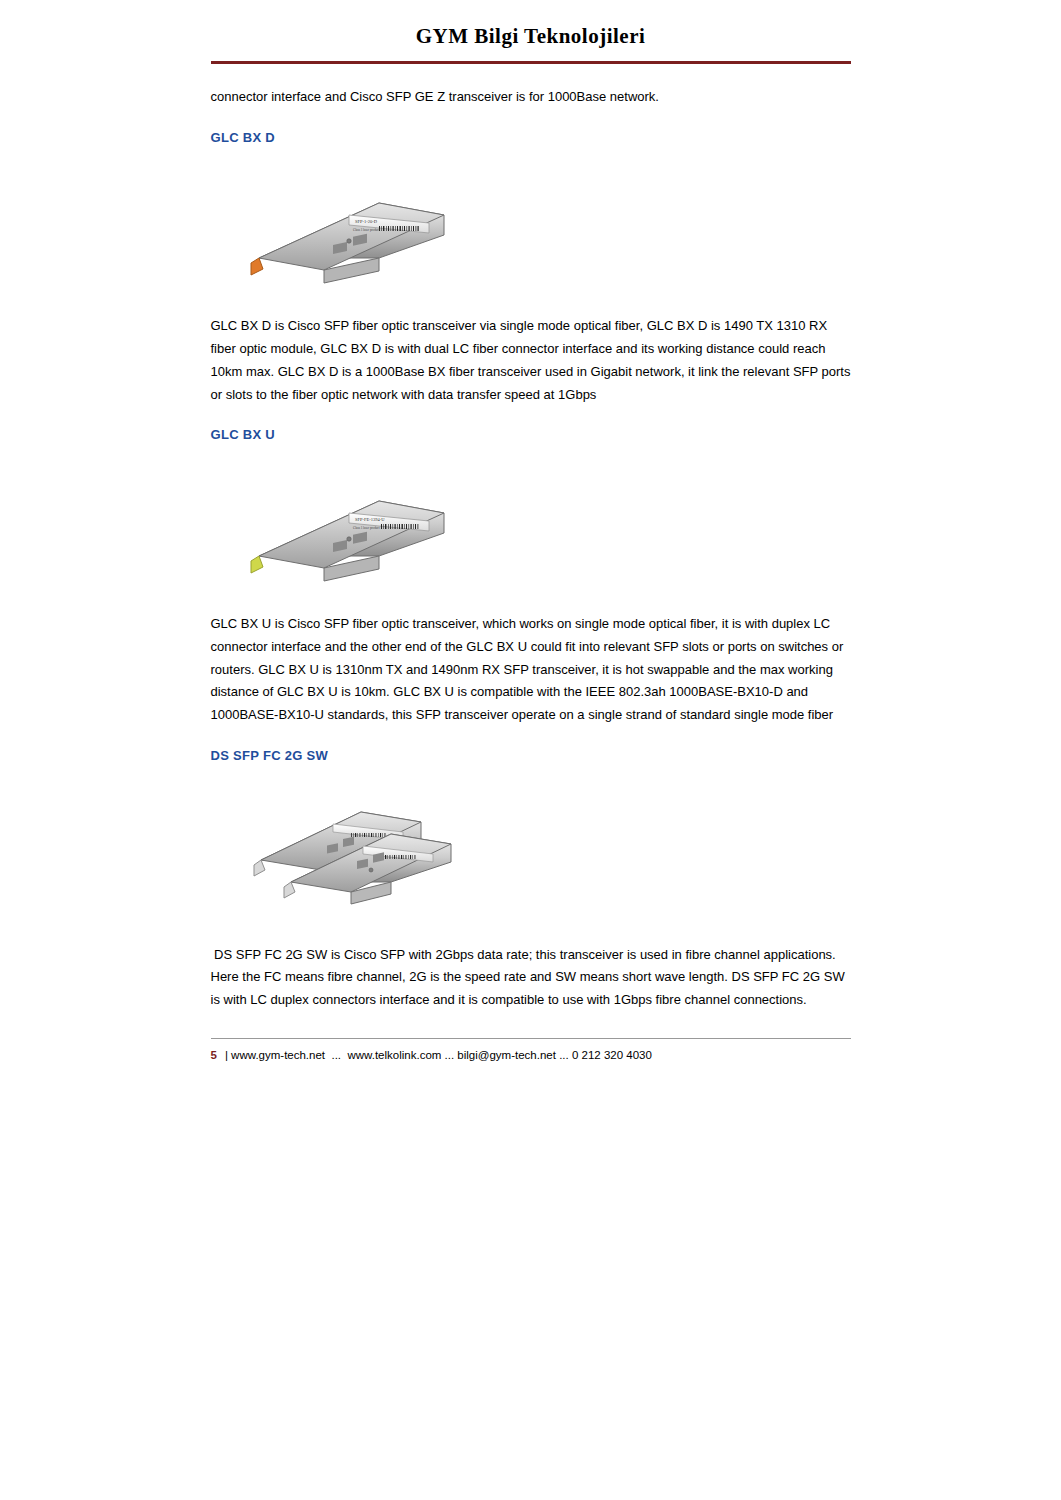GYM Bilgi Teknolojileri
connector interface and Cisco SFP GE Z transceiver is for 1000Base network.
GLC BX D
SFP-1-20-D Class 1 laser product
GLC BX D is Cisco SFP fiber optic transceiver via single mode optical fiber, GLC BX D is 1490 TX 1310 RX fiber optic module, GLC BX D is with dual LC fiber connector interface and its working distance could reach 10km max. GLC BX D is a 1000Base BX fiber transceiver used in Gigabit network, it link the relevant SFP ports or slots to the fiber optic network with data transfer speed at 1Gbps
GLC BX U
SFP-FE-1394-U Class 1 laser product
GLC BX U is Cisco SFP fiber optic transceiver, which works on single mode optical fiber, it is with duplex LC connector interface and the other end of the GLC BX U could fit into relevant SFP slots or ports on switches or routers. GLC BX U is 1310nm TX and 1490nm RX SFP transceiver, it is hot swappable and the max working distance of GLC BX U is 10km. GLC BX U is compatible with the IEEE 802.3ah 1000BASE-BX10-D and 1000BASE-BX10-U standards, this SFP transceiver operate on a single strand of standard single mode fiber
DS SFP FC 2G SW
DS SFP FC 2G SW is Cisco SFP with 2Gbps data rate; this transceiver is used in fibre channel applications. Here the FC means fibre channel, 2G is the speed rate and SW means short wave length. DS SFP FC 2G SW is with LC duplex connectors interface and it is compatible to use with 1Gbps fibre channel connections.
5| www.gym-tech.net ... www.telkolink.com ... bilgi@gym-tech.net ... 0 212 320 4030